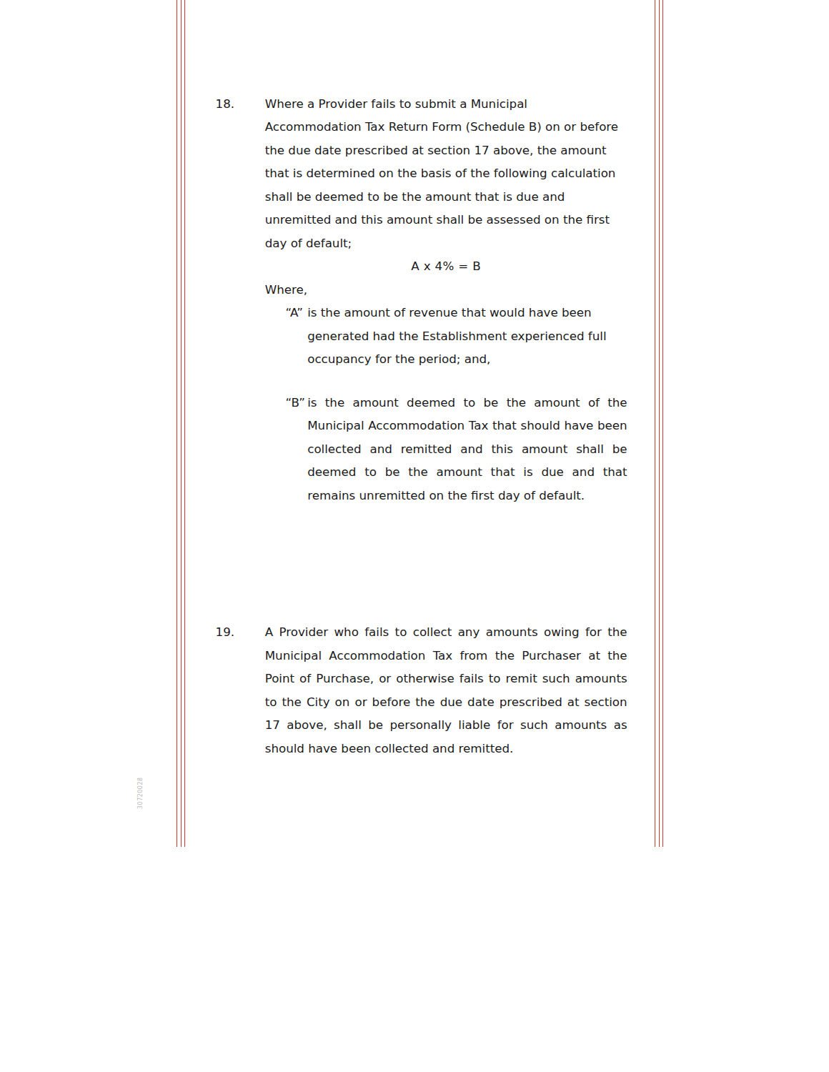30720028
18.
Where a Provider fails to submit a Municipal Accommodation Tax Return Form (Schedule B) on or before the due date prescribed at section 17 above, the amount that is determined on the basis of the following calculation shall be deemed to be the amount that is due and unremitted and this amount shall be assessed on the first day of default;
A x 4% = B
Where,
“A”
is the amount of revenue that would have been generated had the Establishment experienced full occupancy for the period; and,
“B”
is the amount deemed to be the amount of the Municipal Accommodation Tax that should have been collected and remitted and this amount shall be deemed to be the amount that is due and that remains unremitted on the first day of default.
19.
A Provider who fails to collect any amounts owing for the Municipal Accommodation Tax from the Purchaser at the Point of Purchase, or otherwise fails to remit such amounts to the City on or before the due date prescribed at section 17 above, shall be personally liable for such amounts as should have been collected and remitted.